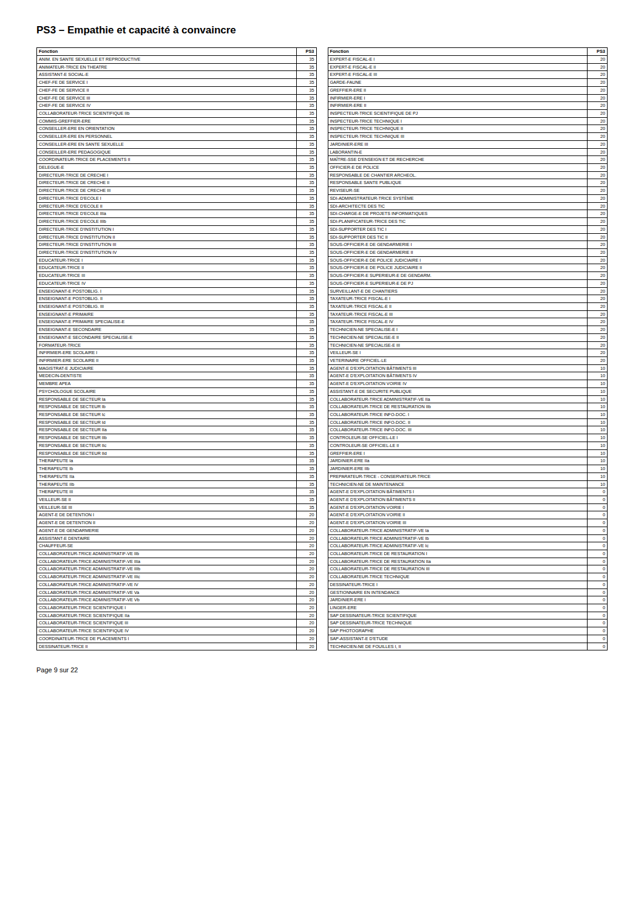PS3 – Empathie et capacité à convaincre
| Fonction | PS3 |
| --- | --- |
| ANIM. EN SANTE SEXUELLE ET REPRODUCTIVE | 35 |
| ANIMATEUR-TRICE EN THEATRE | 35 |
| ASSISTANT-E SOCIAL-E | 35 |
| CHEF-FE DE SERVICE I | 35 |
| CHEF-FE DE SERVICE II | 35 |
| CHEF-FE DE SERVICE III | 35 |
| CHEF-FE DE SERVICE IV | 35 |
| COLLABORATEUR-TRICE SCIENTIFIQUE IIb | 35 |
| COMMIS-GREFFIER-ERE | 35 |
| CONSEILLER-ERE EN ORIENTATION | 35 |
| CONSEILLER-ERE EN PERSONNEL | 35 |
| CONSEILLER-ERE EN SANTE SEXUELLE | 35 |
| CONSEILLER-ERE PEDAGOGIQUE | 35 |
| COORDINATEUR-TRICE DE PLACEMENTS II | 35 |
| DELEGUE-E | 35 |
| DIRECTEUR-TRICE DE CRECHE I | 35 |
| DIRECTEUR-TRICE DE CRECHE II | 35 |
| DIRECTEUR-TRICE DE CRECHE III | 35 |
| DIRECTEUR-TRICE D'ECOLE I | 35 |
| DIRECTEUR-TRICE D'ECOLE II | 35 |
| DIRECTEUR-TRICE D'ECOLE IIIa | 35 |
| DIRECTEUR-TRICE D'ECOLE IIIb | 35 |
| DIRECTEUR-TRICE D'INSTITUTION I | 35 |
| DIRECTEUR-TRICE D'INSTITUTION II | 35 |
| DIRECTEUR-TRICE D'INSTITUTION III | 35 |
| DIRECTEUR-TRICE D'INSTITUTION IV | 35 |
| EDUCATEUR-TRICE I | 35 |
| EDUCATEUR-TRICE II | 35 |
| EDUCATEUR-TRICE III | 35 |
| EDUCATEUR-TRICE IV | 35 |
| ENSEIGNANT-E POSTOBLIG. I | 35 |
| ENSEIGNANT-E POSTOBLIG. II | 35 |
| ENSEIGNANT-E POSTOBLIG. III | 35 |
| ENSEIGNANT-E PRIMAIRE | 35 |
| ENSEIGNANT-E PRIMAIRE SPECIALISE-E | 35 |
| ENSEIGNANT-E SECONDAIRE | 35 |
| ENSEIGNANT-E SECONDAIRE SPECIALISE-E | 35 |
| FORMATEUR-TRICE | 35 |
| INFIRMIER-ERE SCOLAIRE I | 35 |
| INFIRMIER-ERE SCOLAIRE II | 35 |
| MAGISTRAT-E JUDICIAIRE | 35 |
| MEDECIN-DENTISTE | 35 |
| MEMBRE APEA | 35 |
| PSYCHOLOGUE SCOLAIRE | 35 |
| RESPONSABLE DE SECTEUR Ia | 35 |
| RESPONSABLE DE SECTEUR Ib | 35 |
| RESPONSABLE DE SECTEUR Ic | 35 |
| RESPONSABLE DE SECTEUR Id | 35 |
| RESPONSABLE DE SECTEUR IIa | 35 |
| RESPONSABLE DE SECTEUR IIb | 35 |
| RESPONSABLE DE SECTEUR IIc | 35 |
| RESPONSABLE DE SECTEUR IId | 35 |
| THERAPEUTE Ia | 35 |
| THERAPEUTE Ib | 35 |
| THERAPEUTE IIa | 35 |
| THERAPEUTE IIb | 35 |
| THERAPEUTE III | 35 |
| VEILLEUR-SE II | 35 |
| VEILLEUR-SE III | 35 |
| AGENT-E DE DETENTION I | 20 |
| AGENT-E DE DETENTION II | 20 |
| AGENT-E DE GENDARMERIE | 20 |
| ASSISTANT-E DENTAIRE | 20 |
| CHAUFFEUR-SE | 20 |
| COLLABORATEUR-TRICE ADMINISTRATIF-VE IIb | 20 |
| COLLABORATEUR-TRICE ADMINISTRATIF-VE IIIa | 20 |
| COLLABORATEUR-TRICE ADMINISTRATIF-VE IIIb | 20 |
| COLLABORATEUR-TRICE ADMINISTRATIF-VE IIIc | 20 |
| COLLABORATEUR-TRICE ADMINISTRATIF-VE IV | 20 |
| COLLABORATEUR-TRICE ADMINISTRATIF-VE Va | 20 |
| COLLABORATEUR-TRICE ADMINISTRATIF-VE Vb | 20 |
| COLLABORATEUR-TRICE SCIENTIFIQUE I | 20 |
| COLLABORATEUR-TRICE SCIENTIFIQUE IIa | 20 |
| COLLABORATEUR-TRICE SCIENTIFIQUE III | 20 |
| COLLABORATEUR-TRICE SCIENTIFIQUE IV | 20 |
| COORDINATEUR-TRICE DE PLACEMENTS I | 20 |
| DESSINATEUR-TRICE II | 20 |
| Fonction | PS3 |
| --- | --- |
| EXPERT-E FISCAL-E I | 20 |
| EXPERT-E FISCAL-E II | 20 |
| EXPERT-E FISCAL-E III | 20 |
| GARDE-FAUNE | 20 |
| GREFFIER-ERE II | 20 |
| INFIRMIER-ERE I | 20 |
| INFIRMIER-ERE II | 20 |
| INSPECTEUR-TRICE SCIENTIFIQUE DE PJ | 20 |
| INSPECTEUR-TRICE TECHNIQUE I | 20 |
| INSPECTEUR-TRICE TECHNIQUE II | 20 |
| INSPECTEUR-TRICE TECHNIQUE III | 20 |
| JARDINIER-ERE III | 20 |
| LABORANTIN-E | 20 |
| MAÎTRE-SSE D'ENSEIGN ET DE RECHERCHE | 20 |
| OFFICIER-E DE POLICE | 20 |
| RESPONSABLE DE CHANTIER ARCHEOL. | 20 |
| RESPONSABLE SANTE PUBLIQUE | 20 |
| REVISEUR-SE | 20 |
| SDI-ADMINISTRATEUR-TRICE SYSTÈME | 20 |
| SDI-ARCHITECTE DES TIC | 20 |
| SDI-CHARGE-E DE PROJETS INFORMATIQUES | 20 |
| SDI-PLANIFICATEUR-TRICE DES TIC | 20 |
| SDI-SUPPORTER DES TIC I | 20 |
| SDI-SUPPORTER DES TIC II | 20 |
| SOUS-OFFICIER-E DE GENDARMERIE I | 20 |
| SOUS-OFFICIER-E DE GENDARMERIE II | 20 |
| SOUS-OFFICIER-E DE POLICE JUDICIAIRE I | 20 |
| SOUS-OFFICIER-E DE POLICE JUDICIAIRE II | 20 |
| SOUS-OFFICIER-E SUPERIEUR-E DE GENDARM. | 20 |
| SOUS-OFFICIER-E SUPERIEUR-E DE PJ | 20 |
| SURVEILLANT-E DE CHANTIERS | 20 |
| TAXATEUR-TRICE FISCAL-E I | 20 |
| TAXATEUR-TRICE FISCAL-E II | 20 |
| TAXATEUR-TRICE FISCAL-E III | 20 |
| TAXATEUR-TRICE FISCAL-E IV | 20 |
| TECHNICIEN-NE SPECIALISE-E I | 20 |
| TECHNICIEN-NE SPECIALISE-E II | 20 |
| TECHNICIEN-NE SPECIALISE-E III | 20 |
| VEILLEUR-SE I | 20 |
| VETERINAIRE OFFICIEL-LE | 20 |
| AGENT-E D'EXPLOITATION BÂTIMENTS III | 10 |
| AGENT-E D'EXPLOITATION BÂTIMENTS IV | 10 |
| AGENT-E D'EXPLOITATION VOIRIE IV | 10 |
| ASSISTANT-E DE SECURITE PUBLIQUE | 10 |
| COLLABORATEUR-TRICE ADMINISTRATIF-VE IIa | 10 |
| COLLABORATEUR-TRICE DE RESTAURATION IIb | 10 |
| COLLABORATEUR-TRICE INFO-DOC. I | 10 |
| COLLABORATEUR-TRICE INFO-DOC. II | 10 |
| COLLABORATEUR-TRICE INFO-DOC. III | 10 |
| CONTROLEUR-SE OFFICIEL-LE I | 10 |
| CONTROLEUR-SE OFFICIEL-LE II | 10 |
| GREFFIER-ERE I | 10 |
| JARDINIER-ERE IIa | 10 |
| JARDINIER-ERE IIb | 10 |
| PREPARATEUR-TRICE - CONSERVATEUR-TRICE | 10 |
| TECHNICIEN-NE DE MAINTENANCE | 10 |
| AGENT-E D'EXPLOITATION BÂTIMENTS I | 0 |
| AGENT-E D'EXPLOITATION BÂTIMENTS II | 0 |
| AGENT-E D'EXPLOITATION VOIRIE I | 0 |
| AGENT-E D'EXPLOITATION VOIRIE II | 0 |
| AGENT-E D'EXPLOITATION VOIRIE III | 0 |
| COLLABORATEUR-TRICE ADMINISTRATIF-VE Ia | 0 |
| COLLABORATEUR-TRICE ADMINISTRATIF-VE Ib | 0 |
| COLLABORATEUR-TRICE ADMINISTRATIF-VE Ic | 0 |
| COLLABORATEUR-TRICE DE RESTAURATION I | 0 |
| COLLABORATEUR-TRICE DE RESTAURATION IIa | 0 |
| COLLABORATEUR-TRICE DE RESTAURATION III | 0 |
| COLLABORATEUR-TRICE TECHNIQUE | 0 |
| DESSINATEUR-TRICE I | 0 |
| GESTIONNAIRE EN INTENDANCE | 0 |
| JARDINIER-ERE I | 0 |
| LINGER-ERE | 0 |
| SAP DESSINATEUR-TRICE SCIENTIFIQUE | 0 |
| SAP DESSINATEUR-TRICE TECHNIQUE | 0 |
| SAP PHOTOGRAPHE | 0 |
| SAP-ASSISTANT-E D'ETUDE | 0 |
| TECHNICIEN-NE DE FOUILLES I, II | 0 |
Page 9 sur 22